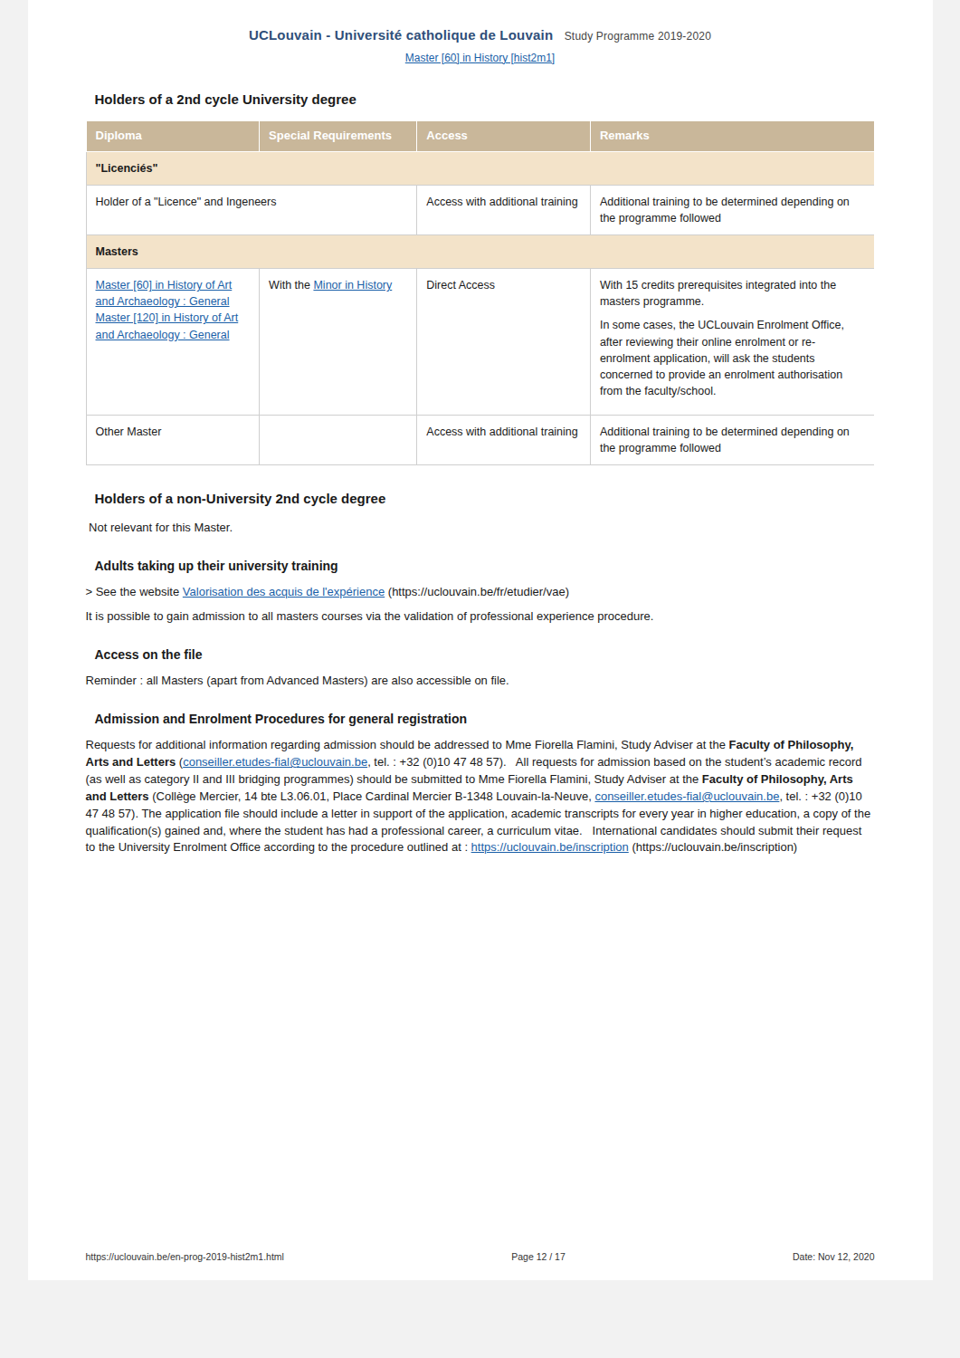UCLouvain - Université catholique de Louvain Study Programme 2019-2020
Master [60] in History [hist2m1]
Holders of a 2nd cycle University degree
| Diploma | Special Requirements | Access | Remarks |
| --- | --- | --- | --- |
| "Licenciés" |
| Holder of a "Licence" and Ingeneers | Access with additional training | Additional training to be determined depending on the programme followed |
| Masters |
| Master [60] in History of Art and Archaeology : General Master [120] in History of Art and Archaeology : General | With the Minor in History | Direct Access | With 15 credits prerequisites integrated into the masters programme. In some cases, the UCLouvain Enrolment Office, after reviewing their online enrolment or re-enrolment application, will ask the students concerned to provide an enrolment authorisation from the faculty/school. |
| Other Master | | Access with additional training | Additional training to be determined depending on the programme followed |
Holders of a non-University 2nd cycle degree
Not relevant for this Master.
Adults taking up their university training
> See the website Valorisation des acquis de l'expérience (https://uclouvain.be/fr/etudier/vae)
It is possible to gain admission to all masters courses via the validation of professional experience procedure.
Access on the file
Reminder : all Masters (apart from Advanced Masters) are also accessible on file.
Admission and Enrolment Procedures for general registration
Requests for additional information regarding admission should be addressed to Mme Fiorella Flamini, Study Adviser at the Faculty of Philosophy, Arts and Letters (conseiller.etudes-fial@uclouvain.be, tel. : +32 (0)10 47 48 57). All requests for admission based on the student’s academic record (as well as category II and III bridging programmes) should be submitted to Mme Fiorella Flamini, Study Adviser at the Faculty of Philosophy, Arts and Letters (Collège Mercier, 14 bte L3.06.01, Place Cardinal Mercier B-1348 Louvain-la-Neuve, conseiller.etudes-fial@uclouvain.be, tel. : +32 (0)10 47 48 57). The application file should include a letter in support of the application, academic transcripts for every year in higher education, a copy of the qualification(s) gained and, where the student has had a professional career, a curriculum vitae. International candidates should submit their request to the University Enrolment Office according to the procedure outlined at : https://uclouvain.be/inscription (https://uclouvain.be/inscription)
https://uclouvain.be/en-prog-2019-hist2m1.html
Page 12 / 17
Date: Nov 12, 2020